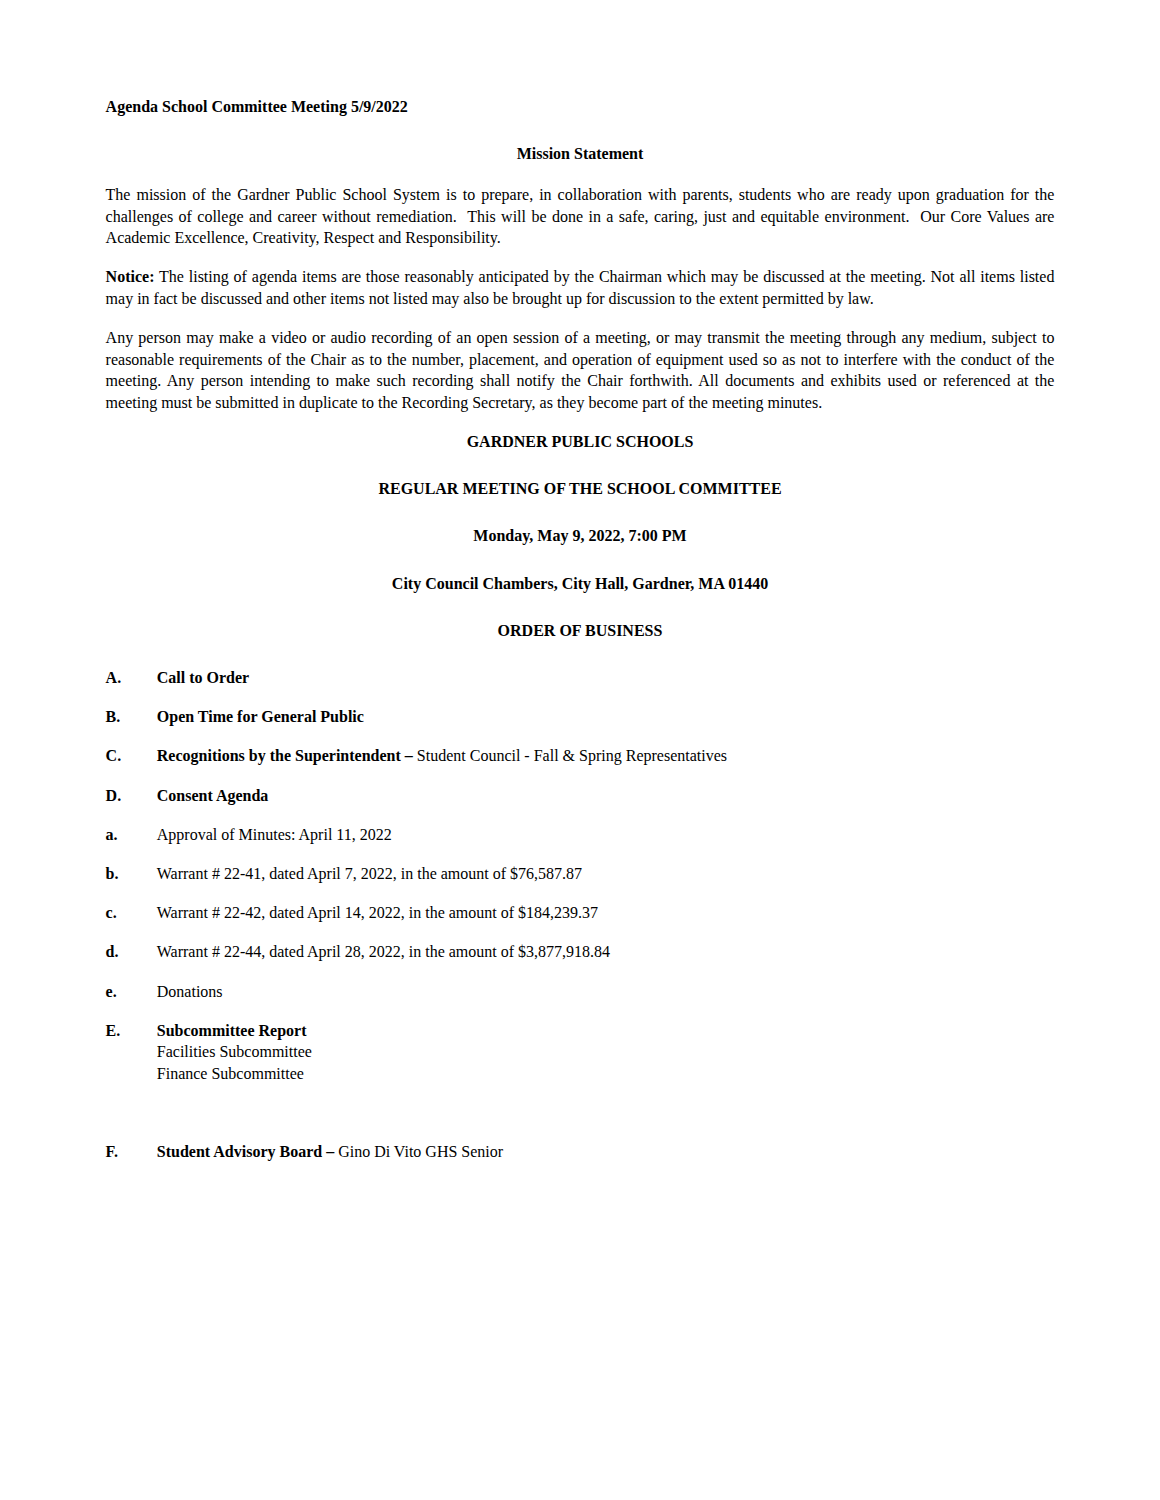Agenda School Committee Meeting 5/9/2022
Mission Statement
The mission of the Gardner Public School System is to prepare, in collaboration with parents, students who are ready upon graduation for the challenges of college and career without remediation. This will be done in a safe, caring, just and equitable environment. Our Core Values are Academic Excellence, Creativity, Respect and Responsibility.
Notice: The listing of agenda items are those reasonably anticipated by the Chairman which may be discussed at the meeting. Not all items listed may in fact be discussed and other items not listed may also be brought up for discussion to the extent permitted by law.
Any person may make a video or audio recording of an open session of a meeting, or may transmit the meeting through any medium, subject to reasonable requirements of the Chair as to the number, placement, and operation of equipment used so as not to interfere with the conduct of the meeting. Any person intending to make such recording shall notify the Chair forthwith. All documents and exhibits used or referenced at the meeting must be submitted in duplicate to the Recording Secretary, as they become part of the meeting minutes.
GARDNER PUBLIC SCHOOLS
REGULAR MEETING OF THE SCHOOL COMMITTEE
Monday, May 9, 2022, 7:00 PM
City Council Chambers, City Hall, Gardner, MA 01440
ORDER OF BUSINESS
| A. | Call to Order |
| B. | Open Time for General Public |
| C. | Recognitions by the Superintendent – Student Council - Fall & Spring Representatives |
| D. | Consent Agenda |
| a. | Approval of Minutes: April 11, 2022 |
| b. | Warrant # 22-41, dated April 7, 2022, in the amount of $76,587.87 |
| c. | Warrant # 22-42, dated April 14, 2022, in the amount of $184,239.37 |
| d. | Warrant # 22-44, dated April 28, 2022, in the amount of $3,877,918.84 |
| e. | Donations |
| E. | Subcommittee Report Facilities Subcommittee Finance Subcommittee |
| F. | Student Advisory Board – Gino Di Vito GHS Senior |